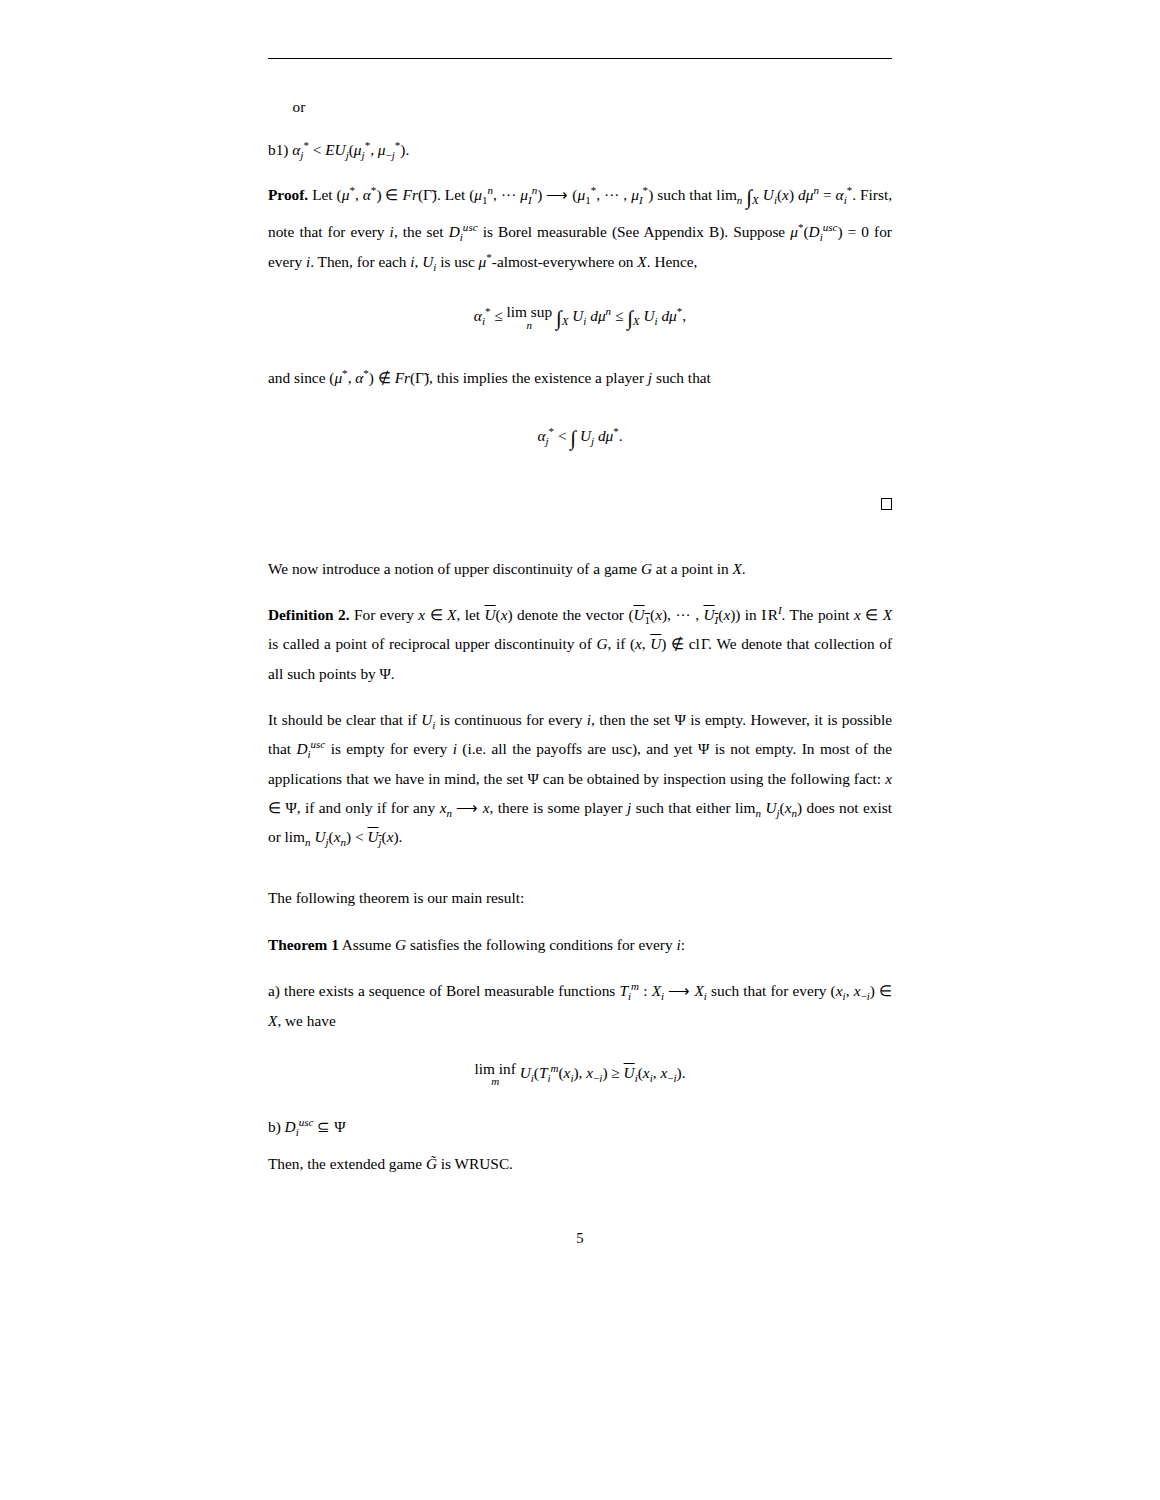or
b1) αj* < EUj(μj*, μ−j*).
Proof. Let (μ*, α*) ∈ Fr(Γ̃). Let (μ1n, ··· μIn) ⟶ (μ1*, ··· , μI*) such that limn ∫X Ui(x) dμn = αi*. First, note that for every i, the set Diusc is Borel measurable (See Appendix B). Suppose μ*(Diusc) = 0 for every i. Then, for each i, Ui is usc μ*-almost-everywhere on X. Hence,
αi* ≤ lim sup n ∫X Ui dμn ≤ ∫X Ui dμ*,
and since (μ*, α*) ∉ Fr(Γ̃), this implies the existence a player j such that
αj* < ∫ Uj dμ*.
We now introduce a notion of upper discontinuity of a game G at a point in X.
Definition 2. For every x ∈ X, let U(x) denote the vector (U1(x), ··· , UI(x)) in I RI. The point x ∈ X is called a point of reciprocal upper discontinuity of G, if (x, U) ∉ cl Γ. We denote that collection of all such points by Ψ.
It should be clear that if Ui is continuous for every i, then the set Ψ is empty. However, it is possible that Diusc is empty for every i (i.e. all the payoffs are usc), and yet Ψ is not empty. In most of the applications that we have in mind, the set Ψ can be obtained by inspection using the following fact: x ∈ Ψ, if and only if for any xn ⟶ x, there is some player j such that either limn Uj(xn) does not exist or limn Uj(xn) < Uj(x).
The following theorem is our main result:
Theorem 1 Assume G satisfies the following conditions for every i:
a) there exists a sequence of Borel measurable functions Tim : Xi ⟶ Xi such that for every (xi, x−i) ∈ X, we have
lim inf m Ui(Tim(xi), x−i) ≥ Ui(xi, x−i).
b) Diusc ⊆ Ψ
Then, the extended game G̃ is WRUSC.
5